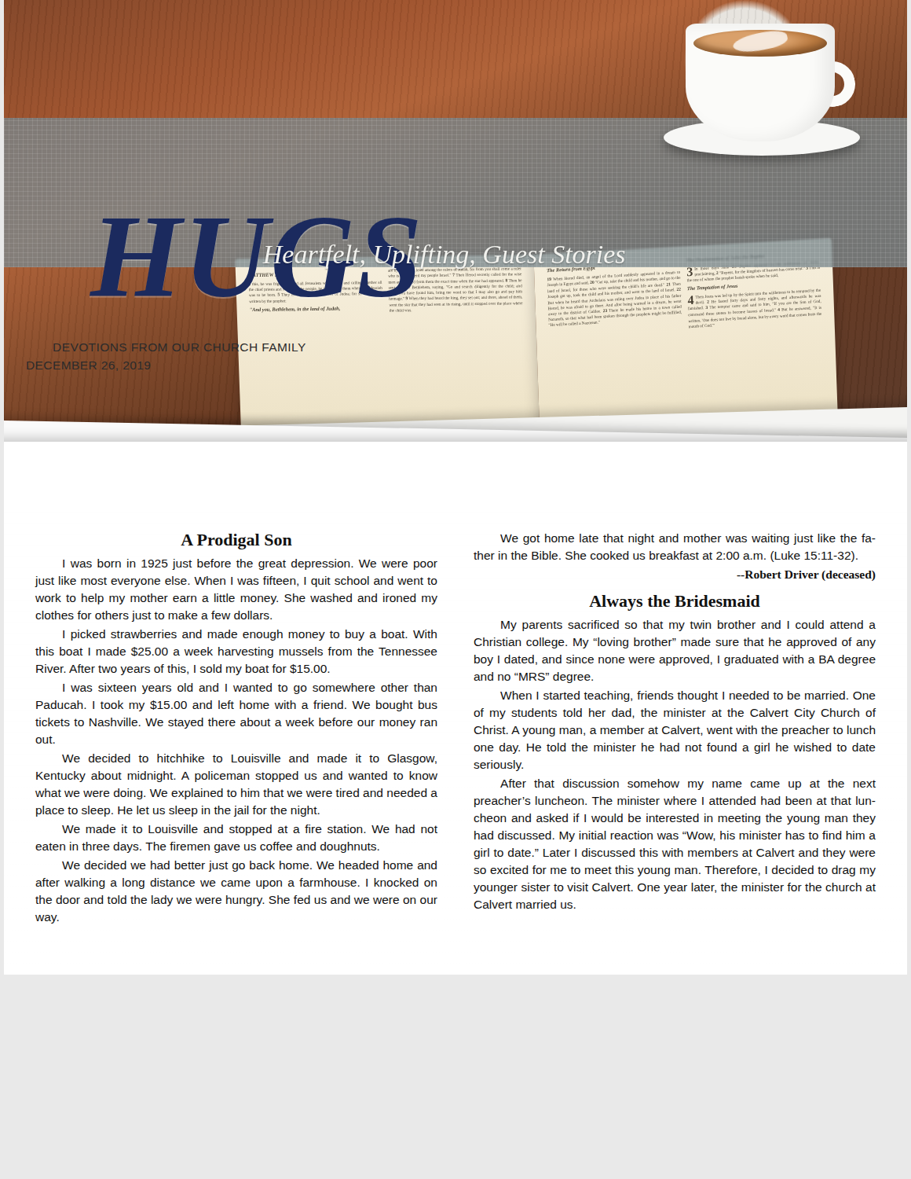MATTHEW 2:4 3 this, he was frightened, and all Jerusalem with him; 4 and calling together all the chief priests and scribes of the people, he inquired of them where the Messiah was to be born. 5 They told him, "In Bethlehem of Judea; for so it has been written by the prophet: "And you, Bethlehem, in the land of Judah, are by no means least among the rulers of Judah; for from you shall come a ruler who is to shepherd my people Israel." 7 Then Herod secretly called for the wise men and learned from them the exact time when the star had appeared. 8 Then he sent them to Bethlehem, saying, "Go and search diligently for the child; and when you have found him, bring me word so that I may also go and pay him homage." 9 When they had heard the king, they set out; and there, ahead of them, went the star that they had seen at its rising, until it stopped over the place where the child was.
The Return from Egypt 19 When Herod died, an angel of the Lord suddenly appeared in a dream to Joseph in Egypt and said, 20 "Get up, take the child and his mother, and go to the land of Israel, for those who were seeking the child's life are dead." 21 Then Joseph got up, took the child and his mother, and went to the land of Israel. 22 But when he heard that Archelaus was ruling over Judea in place of his father Herod, he was afraid to go there. And after being warned in a dream, he went away to the district of Galilee. 23 There he made his home in a town called Nazareth, so that what had been spoken through the prophets might be fulfilled, "He will be called a Nazorean." The Proclamation of John the Baptist 3 In those days John the Baptist appeared in the wilderness of Judea, proclaiming, 2 "Repent, for the kingdom of heaven has come near." 3 This is the one of whom the prophet Isaiah spoke when he said, The Temptation of Jesus 4 Then Jesus was led up by the Spirit into the wilderness to be tempted by the devil. 2 He fasted forty days and forty nights, and afterwards he was famished. 3 The tempter came and said to him, "If you are the Son of God, command these stones to become loaves of bread." 4 But he answered, "It is written, 'One does not live by bread alone, but by every word that comes from the mouth of God.'"
HUGS
Heartfelt, Uplifting, Guest Stories
Devotions from our Church Family
December 26, 2019
A Prodigal Son
I was born in 1925 just before the great depression. We were poor just like most everyone else. When I was fifteen, I quit school and went to work to help my mother earn a little money. She washed and ironed my clothes for others just to make a few dollars.
I picked strawberries and made enough money to buy a boat. With this boat I made $25.00 a week harvesting mussels from the Tennessee River. After two years of this, I sold my boat for $15.00.
I was sixteen years old and I wanted to go somewhere other than Paducah. I took my $15.00 and left home with a friend. We bought bus tickets to Nashville. We stayed there about a week before our money ran out.
We decided to hitchhike to Louisville and made it to Glasgow, Kentucky about midnight. A policeman stopped us and wanted to know what we were doing. We explained to him that we were tired and needed a place to sleep. He let us sleep in the jail for the night.
We made it to Louisville and stopped at a fire station. We had not eaten in three days. The firemen gave us coffee and doughnuts.
We decided we had better just go back home. We headed home and after walking a long distance we came upon a farmhouse. I knocked on the door and told the lady we were hungry. She fed us and we were on our way.
We got home late that night and mother was waiting just like the father in the Bible. She cooked us breakfast at 2:00 a.m. (Luke 15:11-32).
--Robert Driver (deceased)
Always the Bridesmaid
My parents sacrificed so that my twin brother and I could attend a Christian college. My “loving brother” made sure that he approved of any boy I dated, and since none were approved, I graduated with a BA degree and no “MRS” degree.
When I started teaching, friends thought I needed to be married. One of my students told her dad, the minister at the Calvert City Church of Christ. A young man, a member at Calvert, went with the preacher to lunch one day. He told the minister he had not found a girl he wished to date seriously.
After that discussion somehow my name came up at the next preacher’s luncheon. The minister where I attended had been at that luncheon and asked if I would be interested in meeting the young man they had discussed. My initial reaction was “Wow, his minister has to find him a girl to date.” Later I discussed this with members at Calvert and they were so excited for me to meet this young man. Therefore, I decided to drag my younger sister to visit Calvert. One year later, the minister for the church at Calvert married us.